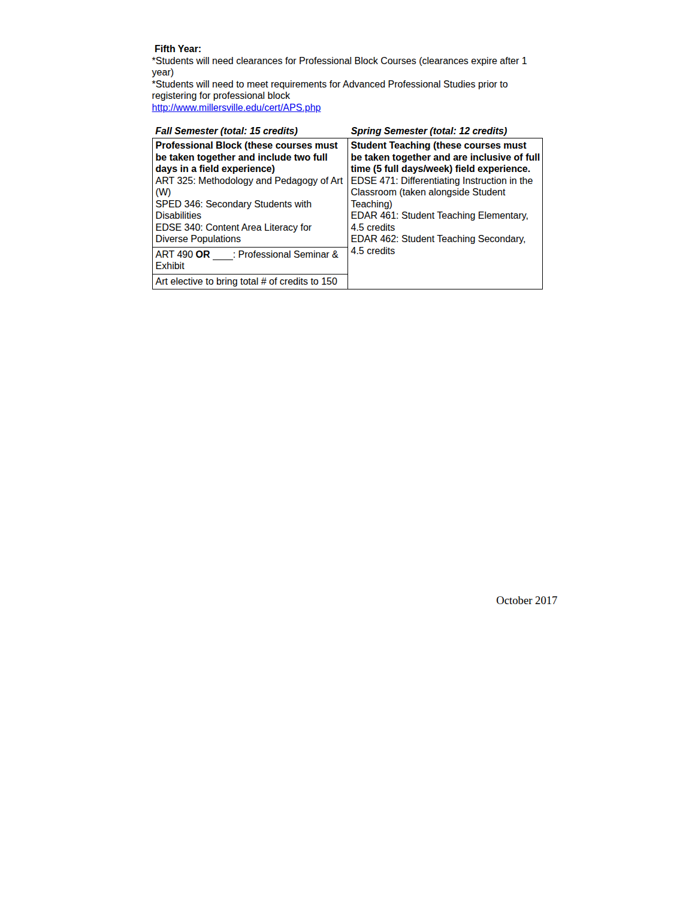Fifth Year:
*Students will need clearances for Professional Block Courses (clearances expire after 1 year)
*Students will need to meet requirements for Advanced Professional Studies prior to registering for professional block
http://www.millersville.edu/cert/APS.php
Fall Semester (total: 15 credits)
Spring Semester (total: 12 credits)
| Professional Block (these courses must be taken together and include two full days in a field experience) ART 325: Methodology and Pedagogy of Art (W) SPED 346: Secondary Students with Disabilities EDSE 340: Content Area Literacy for Diverse Populations | Student Teaching (these courses must be taken together and are inclusive of full time (5 full days/week) field experience. EDSE 471: Differentiating Instruction in the Classroom (taken alongside Student Teaching) EDAR 461: Student Teaching Elementary, 4.5 credits EDAR 462: Student Teaching Secondary, 4.5 credits |
| ART 490 OR : Professional Seminar & Exhibit |
| Art elective to bring total # of credits to 150 |
October 2017